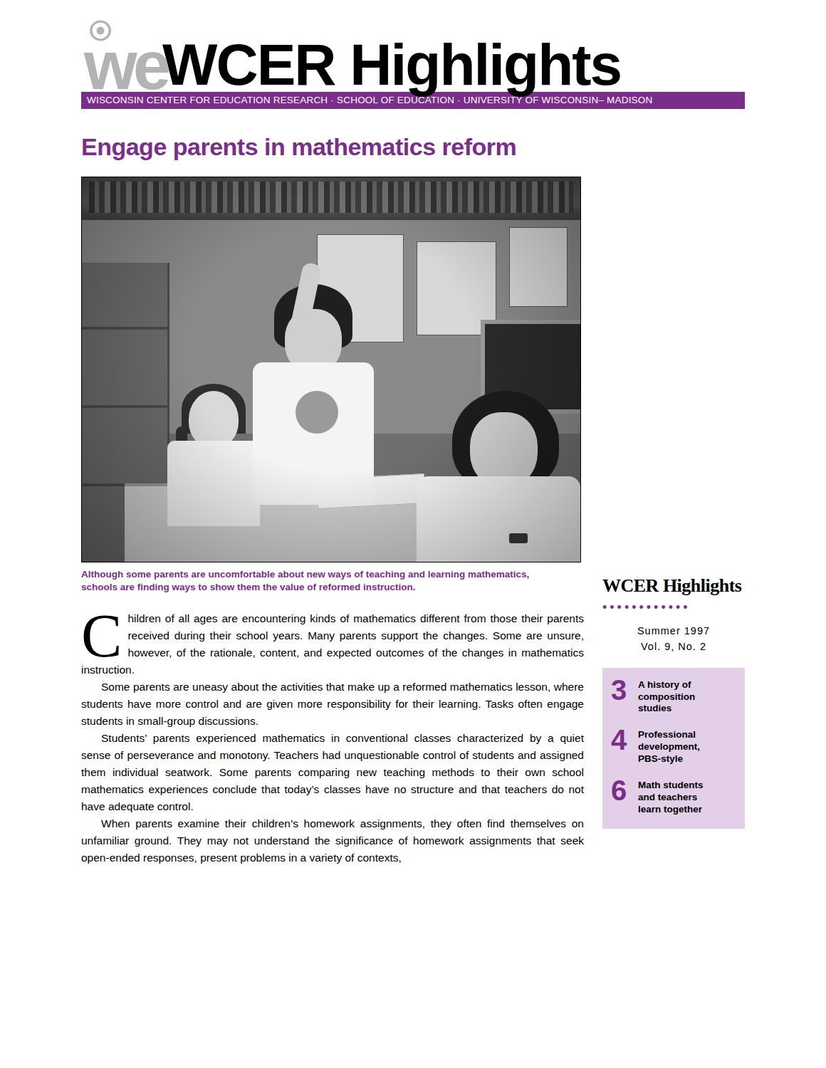⦿ we
WCER Highlights
WISCONSIN CENTER FOR EDUCATION RESEARCH·SCHOOL OF EDUCATION·UNIVERSITY OF WISCONSIN– MADISON
Engage parents in mathematics reform
Although some parents are uncomfortable about new ways of teaching and learning mathematics,
schools are finding ways to show them the value of reformed instruction.
Children of all ages are encountering kinds of mathematics different from those their parents received during their school years. Many parents support the changes. Some are unsure, however, of the rationale, content, and expected outcomes of the changes in mathematics instruction.
Some parents are uneasy about the activities that make up a reformed mathematics lesson, where students have more control and are given more responsibility for their learning. Tasks often engage students in small-group discussions.
Students’ parents experienced mathematics in conventional classes characterized by a quiet sense of perseverance and monotony. Teachers had unquestionable control of students and assigned them individual seatwork. Some parents comparing new teaching methods to their own school mathematics experiences conclude that today’s classes have no structure and that teachers do not have adequate control.
When parents examine their children’s homework assignments, they often find themselves on unfamiliar ground. They may not understand the significance of homework assignments that seek open-ended responses, present problems in a variety of contexts,
WCER Highlights
••••••••••••
Summer 1997
Vol. 9, No. 2
3
A history of
composition
studies
4
Professional
development,
PBS-style
6
Math students
and teachers
learn together